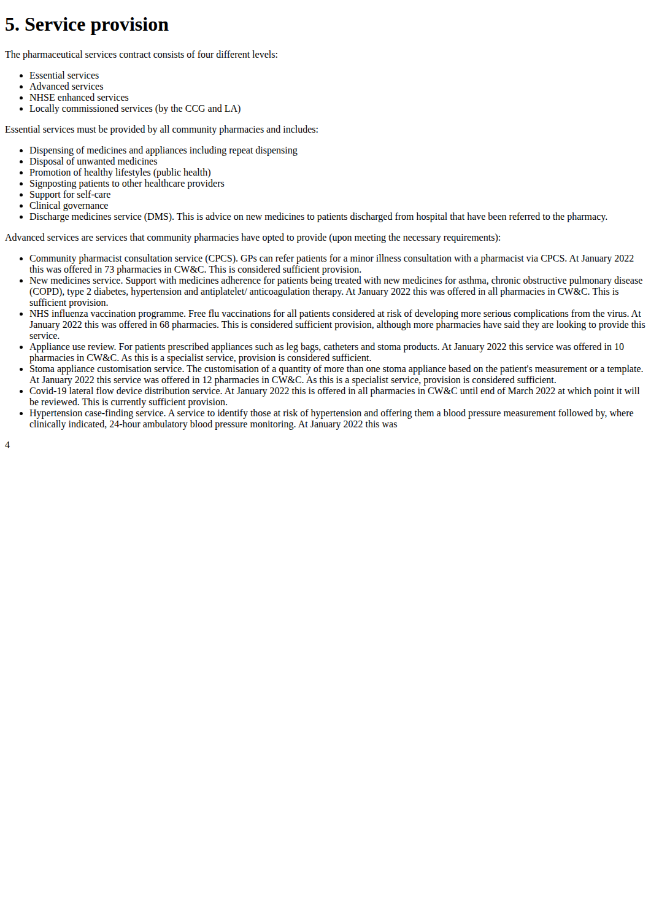5. Service provision
The pharmaceutical services contract consists of four different levels:
Essential services
Advanced services
NHSE enhanced services
Locally commissioned services (by the CCG and LA)
Essential services must be provided by all community pharmacies and includes:
Dispensing of medicines and appliances including repeat dispensing
Disposal of unwanted medicines
Promotion of healthy lifestyles (public health)
Signposting patients to other healthcare providers
Support for self-care
Clinical governance
Discharge medicines service (DMS). This is advice on new medicines to patients discharged from hospital that have been referred to the pharmacy.
Advanced services are services that community pharmacies have opted to provide (upon meeting the necessary requirements):
Community pharmacist consultation service (CPCS). GPs can refer patients for a minor illness consultation with a pharmacist via CPCS. At January 2022 this was offered in 73 pharmacies in CW&C. This is considered sufficient provision.
New medicines service. Support with medicines adherence for patients being treated with new medicines for asthma, chronic obstructive pulmonary disease (COPD), type 2 diabetes, hypertension and antiplatelet/ anticoagulation therapy. At January 2022 this was offered in all pharmacies in CW&C. This is sufficient provision.
NHS influenza vaccination programme. Free flu vaccinations for all patients considered at risk of developing more serious complications from the virus. At January 2022 this was offered in 68 pharmacies. This is considered sufficient provision, although more pharmacies have said they are looking to provide this service.
Appliance use review. For patients prescribed appliances such as leg bags, catheters and stoma products. At January 2022 this service was offered in 10 pharmacies in CW&C. As this is a specialist service, provision is considered sufficient.
Stoma appliance customisation service. The customisation of a quantity of more than one stoma appliance based on the patient's measurement or a template. At January 2022 this service was offered in 12 pharmacies in CW&C. As this is a specialist service, provision is considered sufficient.
Covid-19 lateral flow device distribution service. At January 2022 this is offered in all pharmacies in CW&C until end of March 2022 at which point it will be reviewed. This is currently sufficient provision.
Hypertension case-finding service. A service to identify those at risk of hypertension and offering them a blood pressure measurement followed by, where clinically indicated, 24-hour ambulatory blood pressure monitoring. At January 2022 this was
4